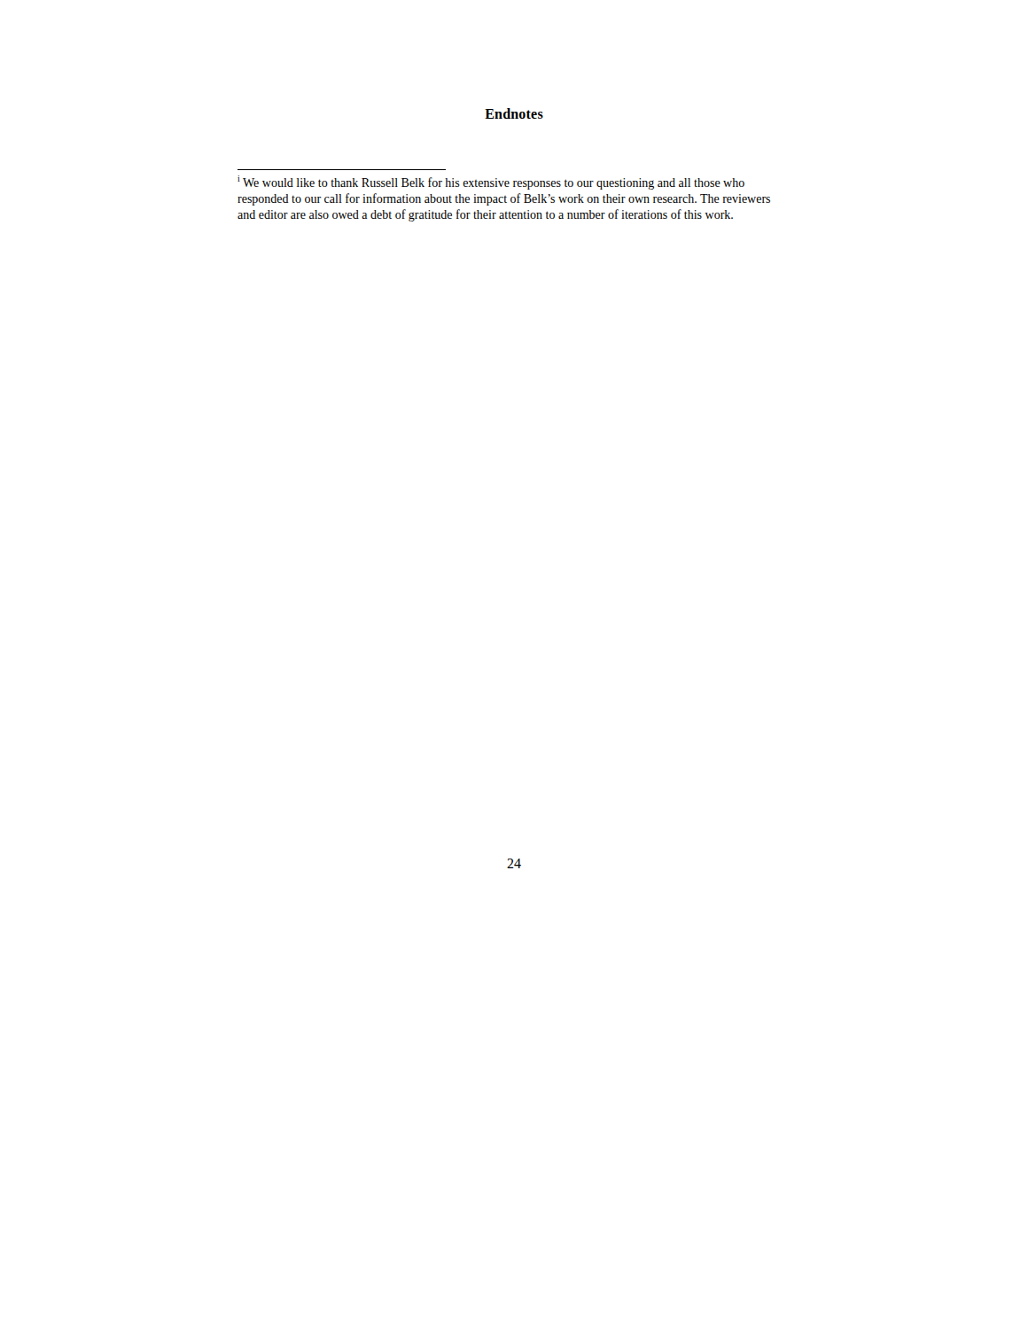Endnotes
i We would like to thank Russell Belk for his extensive responses to our questioning and all those who responded to our call for information about the impact of Belk’s work on their own research. The reviewers and editor are also owed a debt of gratitude for their attention to a number of iterations of this work.
24